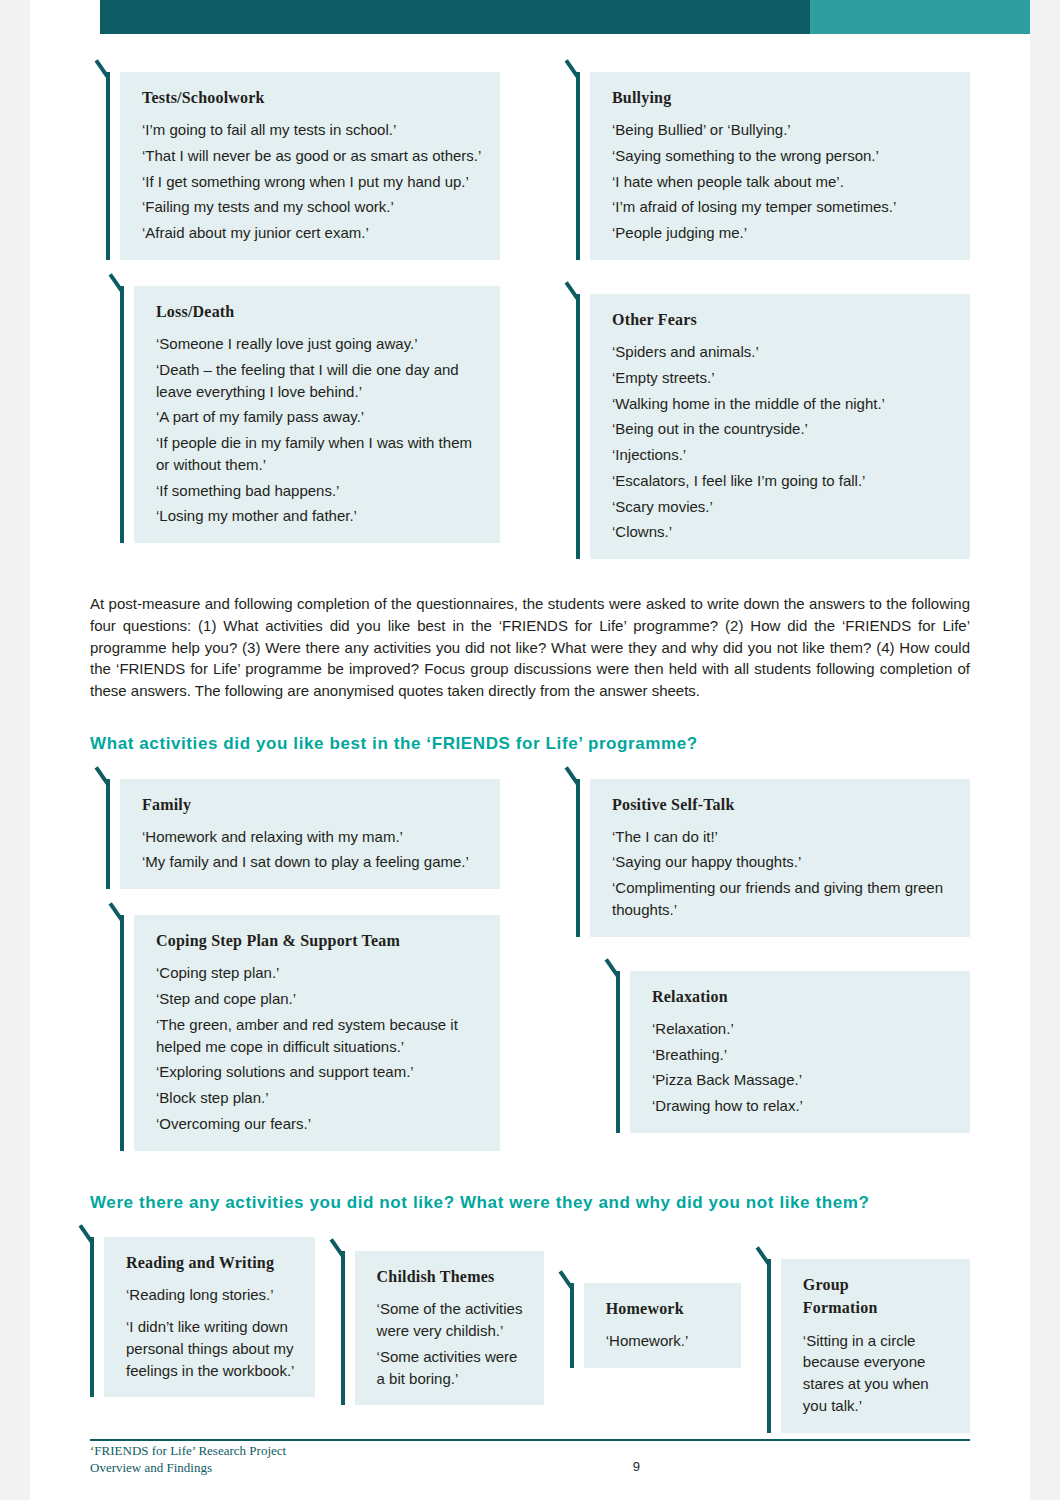Tests/Schoolwork
‘I’m going to fail all my tests in school.’
‘That I will never be as good or as smart as others.’
‘If I get something wrong when I put my hand up.’
‘Failing my tests and my school work.’
‘Afraid about my junior cert exam.’
Loss/Death
‘Someone I really love just going away.’
‘Death – the feeling that I will die one day and leave everything I love behind.’
‘A part of my family pass away.’
‘If people die in my family when I was with them or without them.’
‘If something bad happens.’
‘Losing my mother and father.’
Bullying
‘Being Bullied’ or ‘Bullying.’
‘Saying something to the wrong person.’
‘I hate when people talk about me’.
‘I’m afraid of losing my temper sometimes.’
‘People judging me.’
Other Fears
‘Spiders and animals.’
‘Empty streets.’
‘Walking home in the middle of the night.’
‘Being out in the countryside.’
‘Injections.’
‘Escalators, I feel like I’m going to fall.’
‘Scary movies.’
‘Clowns.’
At post-measure and following completion of the questionnaires, the students were asked to write down the answers to the following four questions: (1) What activities did you like best in the ‘FRIENDS for Life’ programme? (2) How did the ‘FRIENDS for Life’ programme help you? (3) Were there any activities you did not like? What were they and why did you not like them? (4) How could the ‘FRIENDS for Life’ programme be improved? Focus group discussions were then held with all students following completion of these answers. The following are anonymised quotes taken directly from the answer sheets.
What activities did you like best in the ‘FRIENDS for Life’ programme?
Family
‘Homework and relaxing with my mam.’
‘My family and I sat down to play a feeling game.’
Coping Step Plan & Support Team
‘Coping step plan.’
‘Step and cope plan.’
‘The green, amber and red system because it helped me cope in difficult situations.’
‘Exploring solutions and support team.’
‘Block step plan.’
‘Overcoming our fears.’
Positive Self-Talk
‘The I can do it!’
‘Saying our happy thoughts.’
‘Complimenting our friends and giving them green thoughts.’
Relaxation
‘Relaxation.’
‘Breathing.’
‘Pizza Back Massage.’
‘Drawing how to relax.’
Were there any activities you did not like? What were they and why did you not like them?
Reading and Writing
‘Reading long stories.’
‘I didn’t like writing down personal things about my feelings in the workbook.’
Childish Themes
‘Some of the activities were very childish.’
‘Some activities were a bit boring.’
Homework
‘Homework.’
Group
Formation
‘Sitting in a circle because everyone stares at you when you talk.’
‘FRIENDS for Life’ Research Project
Overview and Findings
9